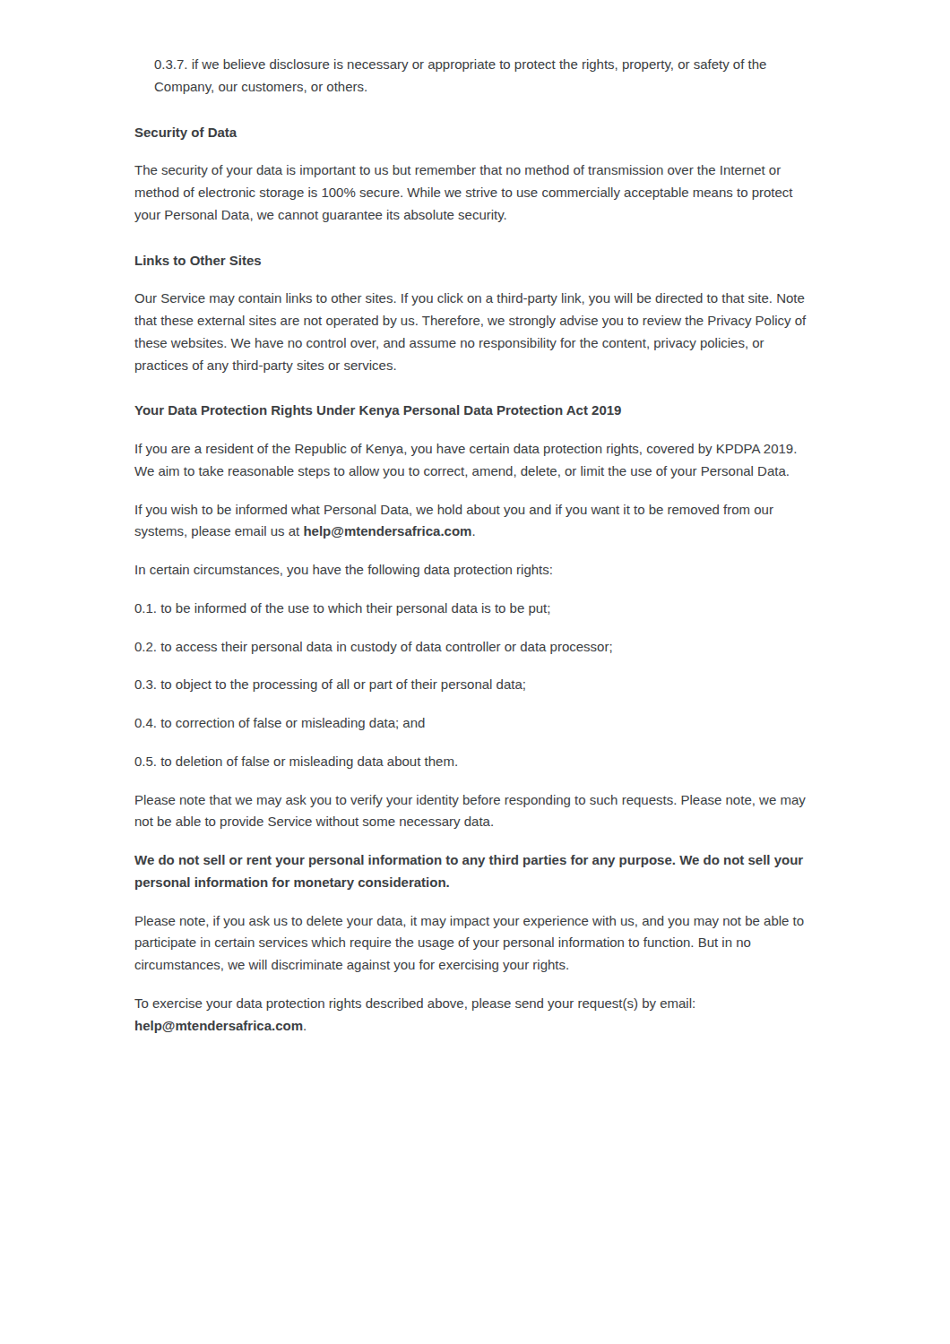0.3.7. if we believe disclosure is necessary or appropriate to protect the rights, property, or safety of the Company, our customers, or others.
Security of Data
The security of your data is important to us but remember that no method of transmission over the Internet or method of electronic storage is 100% secure. While we strive to use commercially acceptable means to protect your Personal Data, we cannot guarantee its absolute security.
Links to Other Sites
Our Service may contain links to other sites. If you click on a third-party link, you will be directed to that site. Note that these external sites are not operated by us. Therefore, we strongly advise you to review the Privacy Policy of these websites. We have no control over, and assume no responsibility for the content, privacy policies, or practices of any third-party sites or services.
Your Data Protection Rights Under Kenya Personal Data Protection Act 2019
If you are a resident of the Republic of Kenya, you have certain data protection rights, covered by KPDPA 2019. We aim to take reasonable steps to allow you to correct, amend, delete, or limit the use of your Personal Data.
If you wish to be informed what Personal Data, we hold about you and if you want it to be removed from our systems, please email us at help@mtendersafrica.com.
In certain circumstances, you have the following data protection rights:
0.1. to be informed of the use to which their personal data is to be put;
0.2. to access their personal data in custody of data controller or data processor;
0.3. to object to the processing of all or part of their personal data;
0.4. to correction of false or misleading data; and
0.5. to deletion of false or misleading data about them.
Please note that we may ask you to verify your identity before responding to such requests. Please note, we may not be able to provide Service without some necessary data.
We do not sell or rent your personal information to any third parties for any purpose. We do not sell your personal information for monetary consideration.
Please note, if you ask us to delete your data, it may impact your experience with us, and you may not be able to participate in certain services which require the usage of your personal information to function. But in no circumstances, we will discriminate against you for exercising your rights.
To exercise your data protection rights described above, please send your request(s) by email: help@mtendersafrica.com.